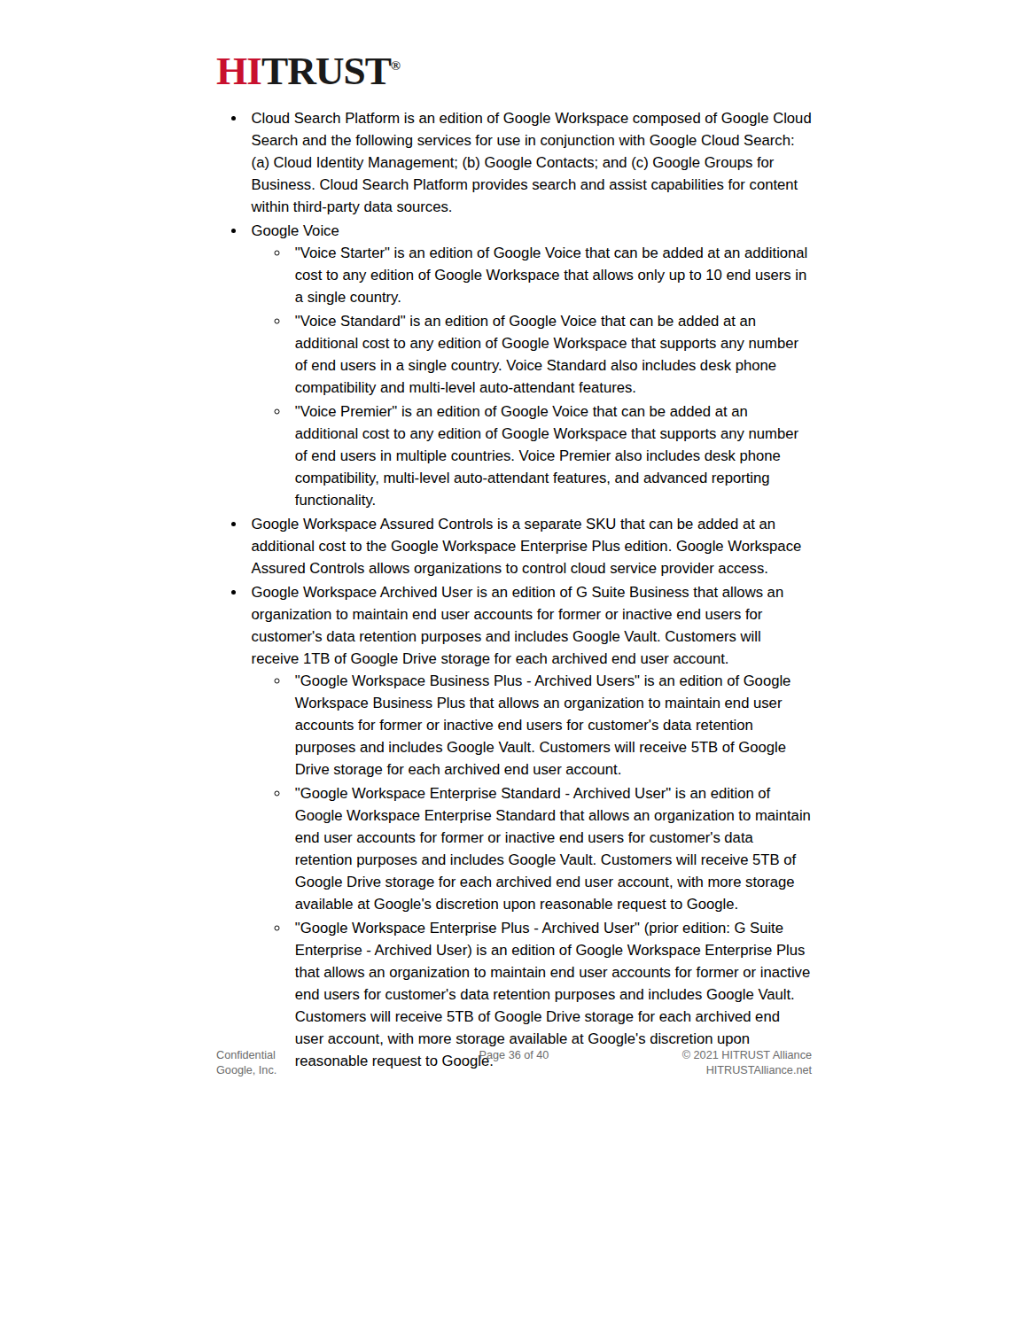HI TRUST®
Cloud Search Platform is an edition of Google Workspace composed of Google Cloud Search and the following services for use in conjunction with Google Cloud Search: (a) Cloud Identity Management; (b) Google Contacts; and (c) Google Groups for Business. Cloud Search Platform provides search and assist capabilities for content within third-party data sources.
Google Voice
"Voice Starter" is an edition of Google Voice that can be added at an additional cost to any edition of Google Workspace that allows only up to 10 end users in a single country.
"Voice Standard" is an edition of Google Voice that can be added at an additional cost to any edition of Google Workspace that supports any number of end users in a single country. Voice Standard also includes desk phone compatibility and multi-level auto-attendant features.
"Voice Premier" is an edition of Google Voice that can be added at an additional cost to any edition of Google Workspace that supports any number of end users in multiple countries. Voice Premier also includes desk phone compatibility, multi-level auto-attendant features, and advanced reporting functionality.
Google Workspace Assured Controls is a separate SKU that can be added at an additional cost to the Google Workspace Enterprise Plus edition. Google Workspace Assured Controls allows organizations to control cloud service provider access.
Google Workspace Archived User is an edition of G Suite Business that allows an organization to maintain end user accounts for former or inactive end users for customer's data retention purposes and includes Google Vault. Customers will receive 1TB of Google Drive storage for each archived end user account.
"Google Workspace Business Plus - Archived Users" is an edition of Google Workspace Business Plus that allows an organization to maintain end user accounts for former or inactive end users for customer's data retention purposes and includes Google Vault. Customers will receive 5TB of Google Drive storage for each archived end user account.
"Google Workspace Enterprise Standard - Archived User" is an edition of Google Workspace Enterprise Standard that allows an organization to maintain end user accounts for former or inactive end users for customer's data retention purposes and includes Google Vault. Customers will receive 5TB of Google Drive storage for each archived end user account, with more storage available at Google's discretion upon reasonable request to Google.
"Google Workspace Enterprise Plus - Archived User" (prior edition: G Suite Enterprise - Archived User) is an edition of Google Workspace Enterprise Plus that allows an organization to maintain end user accounts for former or inactive end users for customer's data retention purposes and includes Google Vault. Customers will receive 5TB of Google Drive storage for each archived end user account, with more storage available at Google's discretion upon reasonable request to Google.
Confidential
Google, Inc.
Page 36 of 40
© 2021 HITRUST Alliance
HITRUSTAlliance.net